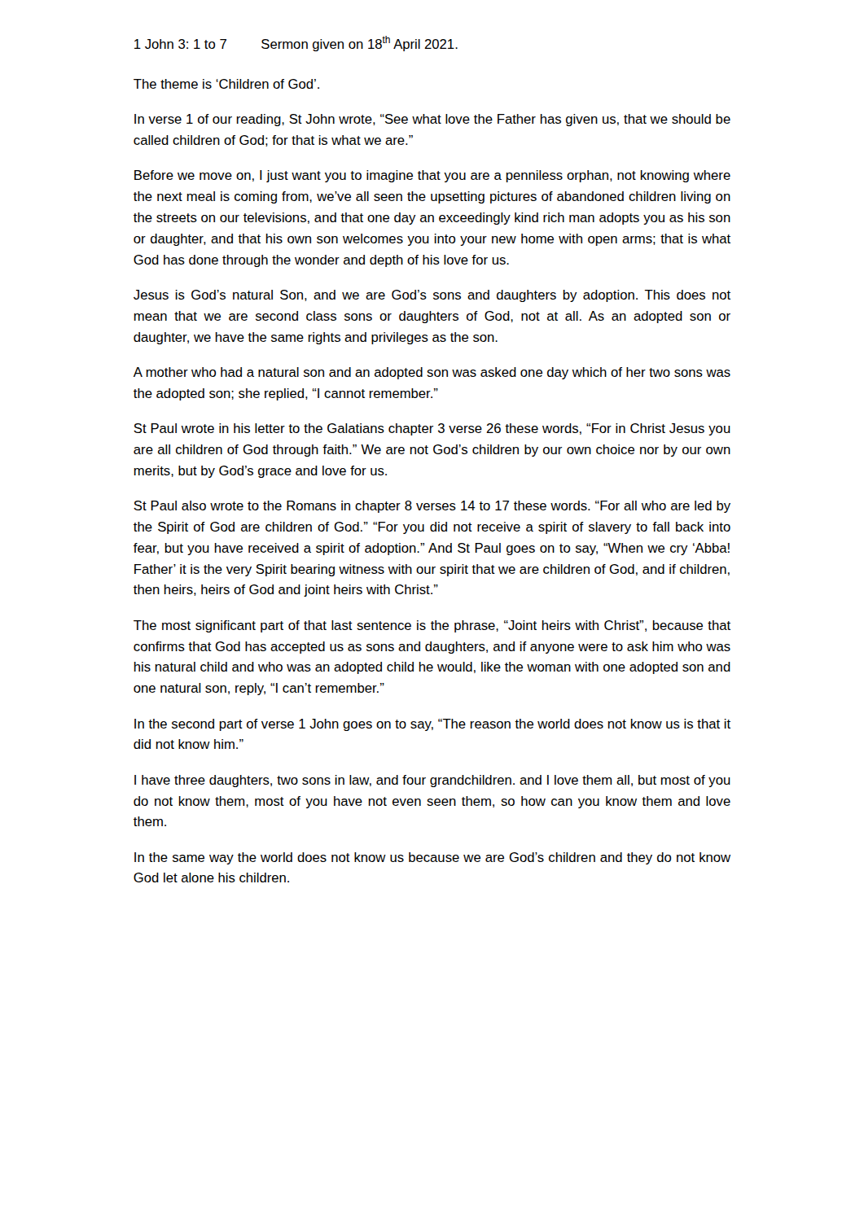1 John 3: 1 to 7 Sermon given on 18th April 2021.
The theme is ‘Children of God’.
In verse 1 of our reading, St John wrote, “See what love the Father has given us, that we should be called children of God; for that is what we are.”
Before we move on, I just want you to imagine that you are a penniless orphan, not knowing where the next meal is coming from, we’ve all seen the upsetting pictures of abandoned children living on the streets on our televisions, and that one day an exceedingly kind rich man adopts you as his son or daughter, and that his own son welcomes you into your new home with open arms; that is what God has done through the wonder and depth of his love for us.
Jesus is God’s natural Son, and we are God’s sons and daughters by adoption. This does not mean that we are second class sons or daughters of God, not at all. As an adopted son or daughter, we have the same rights and privileges as the son.
A mother who had a natural son and an adopted son was asked one day which of her two sons was the adopted son; she replied, “I cannot remember.”
St Paul wrote in his letter to the Galatians chapter 3 verse 26 these words, “For in Christ Jesus you are all children of God through faith.” We are not God’s children by our own choice nor by our own merits, but by God’s grace and love for us.
St Paul also wrote to the Romans in chapter 8 verses 14 to 17 these words. “For all who are led by the Spirit of God are children of God.” “For you did not receive a spirit of slavery to fall back into fear, but you have received a spirit of adoption.” And St Paul goes on to say, “When we cry ‘Abba! Father’ it is the very Spirit bearing witness with our spirit that we are children of God, and if children, then heirs, heirs of God and joint heirs with Christ.”
The most significant part of that last sentence is the phrase, “Joint heirs with Christ”, because that confirms that God has accepted us as sons and daughters, and if anyone were to ask him who was his natural child and who was an adopted child he would, like the woman with one adopted son and one natural son, reply, “I can’t remember.”
In the second part of verse 1 John goes on to say, “The reason the world does not know us is that it did not know him.”
I have three daughters, two sons in law, and four grandchildren. and I love them all, but most of you do not know them, most of you have not even seen them, so how can you know them and love them.
In the same way the world does not know us because we are God’s children and they do not know God let alone his children.